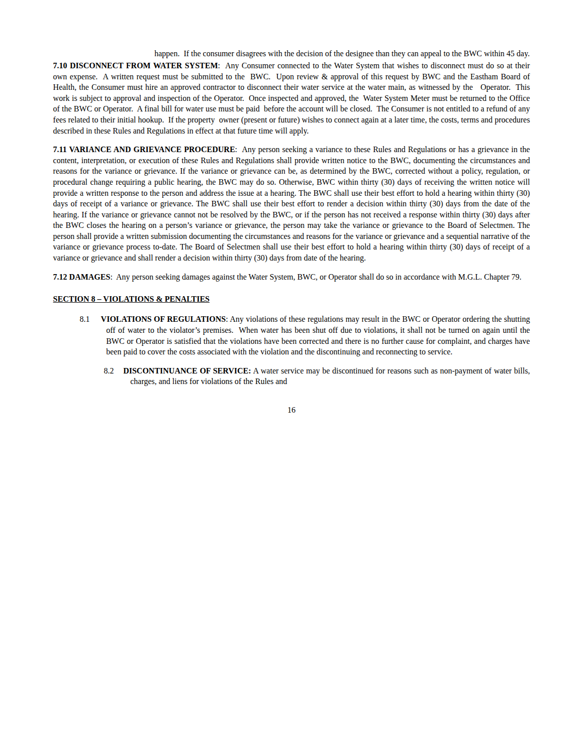happen. If the consumer disagrees with the decision of the designee than they can appeal to the BWC within 45 day.
7.10 DISCONNECT FROM WATER SYSTEM: Any Consumer connected to the Water System that wishes to disconnect must do so at their own expense. A written request must be submitted to the BWC. Upon review & approval of this request by BWC and the Eastham Board of Health, the Consumer must hire an approved contractor to disconnect their water service at the water main, as witnessed by the Operator. This work is subject to approval and inspection of the Operator. Once inspected and approved, the Water System Meter must be returned to the Office of the BWC or Operator. A final bill for water use must be paid before the account will be closed. The Consumer is not entitled to a refund of any fees related to their initial hookup. If the property owner (present or future) wishes to connect again at a later time, the costs, terms and procedures described in these Rules and Regulations in effect at that future time will apply.
7.11 VARIANCE AND GRIEVANCE PROCEDURE: Any person seeking a variance to these Rules and Regulations or has a grievance in the content, interpretation, or execution of these Rules and Regulations shall provide written notice to the BWC, documenting the circumstances and reasons for the variance or grievance. If the variance or grievance can be, as determined by the BWC, corrected without a policy, regulation, or procedural change requiring a public hearing, the BWC may do so. Otherwise, BWC within thirty (30) days of receiving the written notice will provide a written response to the person and address the issue at a hearing. The BWC shall use their best effort to hold a hearing within thirty (30) days of receipt of a variance or grievance. The BWC shall use their best effort to render a decision within thirty (30) days from the date of the hearing. If the variance or grievance cannot not be resolved by the BWC, or if the person has not received a response within thirty (30) days after the BWC closes the hearing on a person’s variance or grievance, the person may take the variance or grievance to the Board of Selectmen. The person shall provide a written submission documenting the circumstances and reasons for the variance or grievance and a sequential narrative of the variance or grievance process to-date. The Board of Selectmen shall use their best effort to hold a hearing within thirty (30) days of receipt of a variance or grievance and shall render a decision within thirty (30) days from date of the hearing.
7.12 DAMAGES: Any person seeking damages against the Water System, BWC, or Operator shall do so in accordance with M.G.L. Chapter 79.
SECTION 8 – VIOLATIONS & PENALTIES
8.1 VIOLATIONS OF REGULATIONS: Any violations of these regulations may result in the BWC or Operator ordering the shutting off of water to the violator’s premises. When water has been shut off due to violations, it shall not be turned on again until the BWC or Operator is satisfied that the violations have been corrected and there is no further cause for complaint, and charges have been paid to cover the costs associated with the violation and the discontinuing and reconnecting to service.
8.2 DISCONTINUANCE OF SERVICE: A water service may be discontinued for reasons such as non-payment of water bills, charges, and liens for violations of the Rules and
16